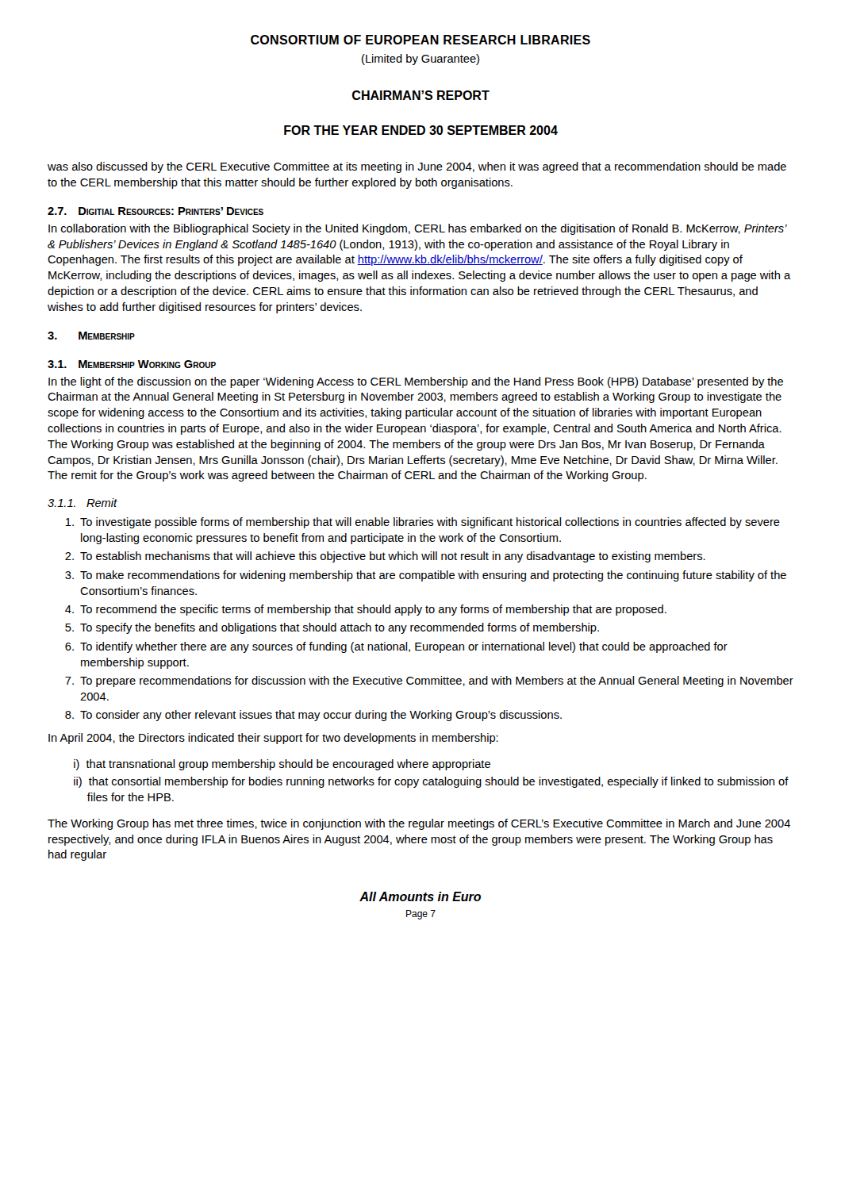CONSORTIUM OF EUROPEAN RESEARCH LIBRARIES
(Limited by Guarantee)
CHAIRMAN’S REPORT
FOR THE YEAR ENDED 30 SEPTEMBER 2004
was also discussed by the CERL Executive Committee at its meeting in June 2004, when it was agreed that a recommendation should be made to the CERL membership that this matter should be further explored by both organisations.
2.7. Digitial Resources: Printers’ Devices
In collaboration with the Bibliographical Society in the United Kingdom, CERL has embarked on the digitisation of Ronald B. McKerrow, Printers’ & Publishers’ Devices in England & Scotland 1485-1640 (London, 1913), with the co-operation and assistance of the Royal Library in Copenhagen. The first results of this project are available at http://www.kb.dk/elib/bhs/mckerrow/. The site offers a fully digitised copy of McKerrow, including the descriptions of devices, images, as well as all indexes. Selecting a device number allows the user to open a page with a depiction or a description of the device. CERL aims to ensure that this information can also be retrieved through the CERL Thesaurus, and wishes to add further digitised resources for printers’ devices.
3. Membership
3.1. Membership Working Group
In the light of the discussion on the paper ‘Widening Access to CERL Membership and the Hand Press Book (HPB) Database’ presented by the Chairman at the Annual General Meeting in St Petersburg in November 2003, members agreed to establish a Working Group to investigate the scope for widening access to the Consortium and its activities, taking particular account of the situation of libraries with important European collections in countries in parts of Europe, and also in the wider European ‘diaspora’, for example, Central and South America and North Africa. The Working Group was established at the beginning of 2004. The members of the group were Drs Jan Bos, Mr Ivan Boserup, Dr Fernanda Campos, Dr Kristian Jensen, Mrs Gunilla Jonsson (chair), Drs Marian Lefferts (secretary), Mme Eve Netchine, Dr David Shaw, Dr Mirna Willer. The remit for the Group’s work was agreed between the Chairman of CERL and the Chairman of the Working Group.
3.1.1. Remit
To investigate possible forms of membership that will enable libraries with significant historical collections in countries affected by severe long-lasting economic pressures to benefit from and participate in the work of the Consortium.
To establish mechanisms that will achieve this objective but which will not result in any disadvantage to existing members.
To make recommendations for widening membership that are compatible with ensuring and protecting the continuing future stability of the Consortium’s finances.
To recommend the specific terms of membership that should apply to any forms of membership that are proposed.
To specify the benefits and obligations that should attach to any recommended forms of membership.
To identify whether there are any sources of funding (at national, European or international level) that could be approached for membership support.
To prepare recommendations for discussion with the Executive Committee, and with Members at the Annual General Meeting in November 2004.
To consider any other relevant issues that may occur during the Working Group’s discussions.
In April 2004, the Directors indicated their support for two developments in membership:
i) that transnational group membership should be encouraged where appropriate
ii) that consortial membership for bodies running networks for copy cataloguing should be investigated, especially if linked to submission of files for the HPB.
The Working Group has met three times, twice in conjunction with the regular meetings of CERL’s Executive Committee in March and June 2004 respectively, and once during IFLA in Buenos Aires in August 2004, where most of the group members were present. The Working Group has had regular
All Amounts in Euro
Page 7